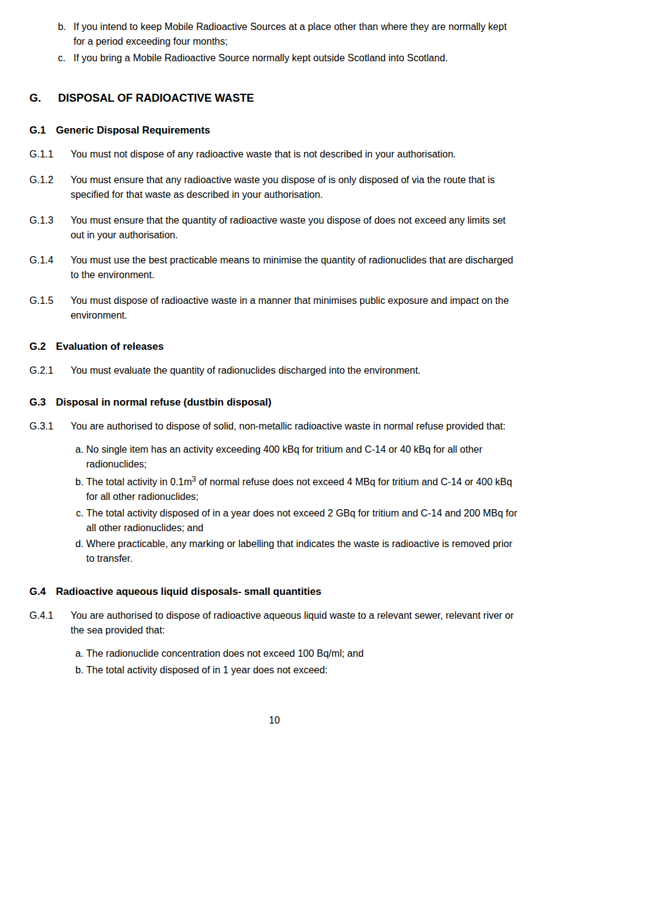b. If you intend to keep Mobile Radioactive Sources at a place other than where they are normally kept for a period exceeding four months;
c. If you bring a Mobile Radioactive Source normally kept outside Scotland into Scotland.
G. DISPOSAL OF RADIOACTIVE WASTE
G.1 Generic Disposal Requirements
G.1.1
You must not dispose of any radioactive waste that is not described in your authorisation.
G.1.2
You must ensure that any radioactive waste you dispose of is only disposed of via the route that is specified for that waste as described in your authorisation.
G.1.3
You must ensure that the quantity of radioactive waste you dispose of does not exceed any limits set out in your authorisation.
G.1.4
You must use the best practicable means to minimise the quantity of radionuclides that are discharged to the environment.
G.1.5
You must dispose of radioactive waste in a manner that minimises public exposure and impact on the environment.
G.2 Evaluation of releases
G.2.1
You must evaluate the quantity of radionuclides discharged into the environment.
G.3 Disposal in normal refuse (dustbin disposal)
G.3.1
You are authorised to dispose of solid, non-metallic radioactive waste in normal refuse provided that:
No single item has an activity exceeding 400 kBq for tritium and C-14 or 40 kBq for all other radionuclides;
The total activity in 0.1m3 of normal refuse does not exceed 4 MBq for tritium and C-14 or 400 kBq for all other radionuclides;
The total activity disposed of in a year does not exceed 2 GBq for tritium and C-14 and 200 MBq for all other radionuclides; and
Where practicable, any marking or labelling that indicates the waste is radioactive is removed prior to transfer.
G.4 Radioactive aqueous liquid disposals- small quantities
G.4.1
You are authorised to dispose of radioactive aqueous liquid waste to a relevant sewer, relevant river or the sea provided that:
The radionuclide concentration does not exceed 100 Bq/ml; and
The total activity disposed of in 1 year does not exceed:
10